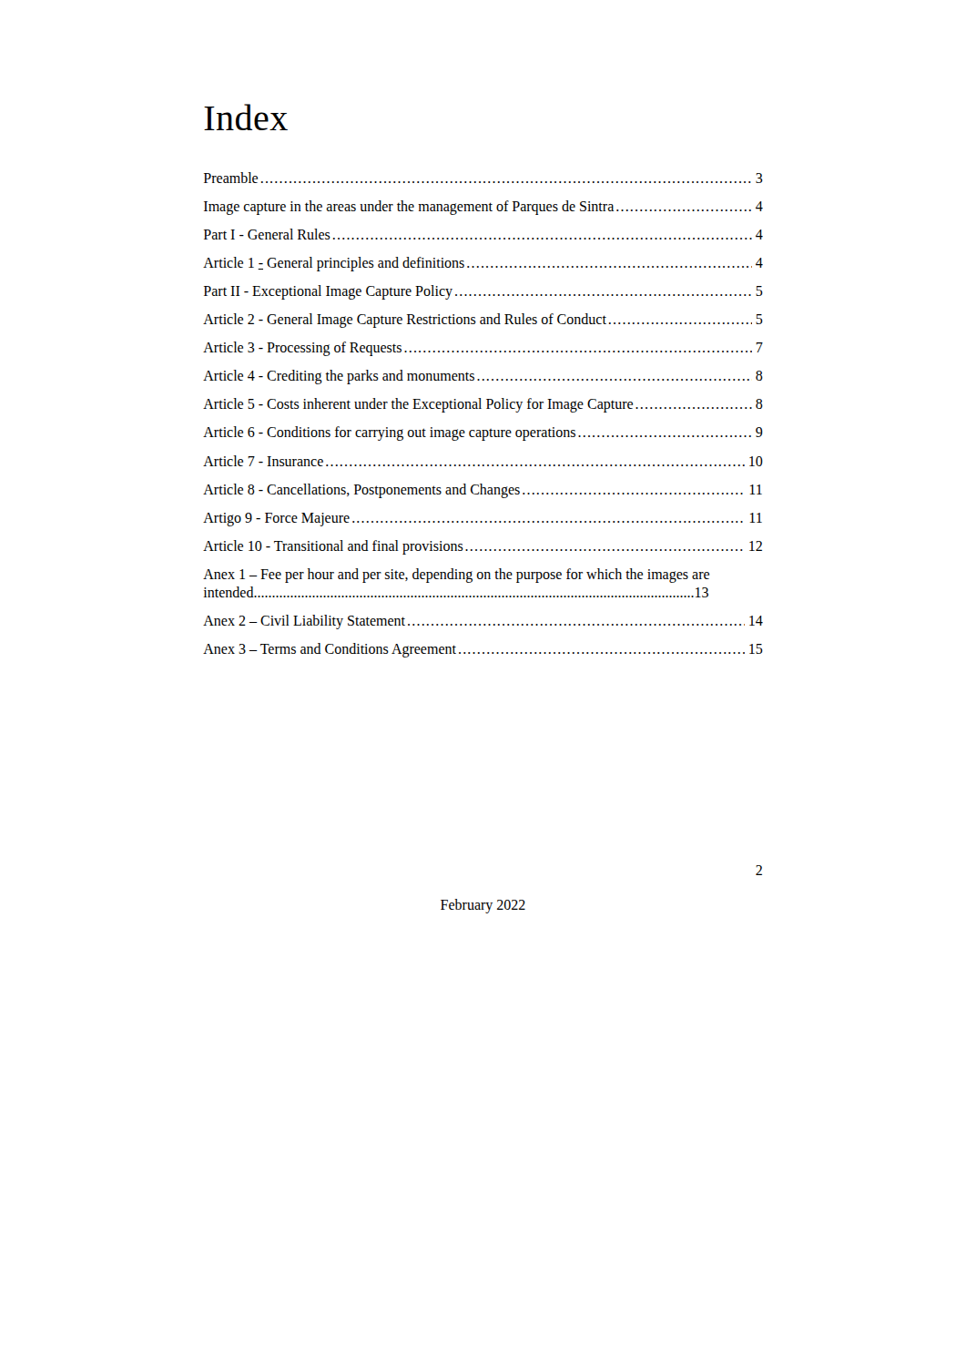Index
Preamble .................................................................................................................. 3
Image capture in the areas under the management of Parques de Sintra ...................................... 4
Part I - General Rules ............................................................................................................. 4
Article 1 - General principles and definitions ........................................................................ 4
Part II - Exceptional Image Capture Policy .............................................................................. 5
Article 2 - General Image Capture Restrictions and Rules of Conduct ............................... 5
Article 3 - Processing of Requests ...................................................................................... 7
Article 4 - Crediting the parks and monuments .................................................................... 8
Article 5 - Costs inherent under the Exceptional Policy for Image Capture ......................... 8
Article 6 - Conditions for carrying out image capture operations ........................................ 9
Article 7 - Insurance ......................................................................................................... 10
Article 8 - Cancellations, Postponements and Changes ...................................................... 11
Artigo 9 - Force Majeure .................................................................................................... 11
Article 10 - Transitional and final provisions ..................................................................... 12
Anex 1 – Fee per hour and per site, depending on the purpose for which the images are intended ......................................................................................................................... 13
Anex 2 – Civil Liability Statement ..................................................................................... 14
Anex 3 – Terms and Conditions Agreement ...................................................................... 15
2
February 2022